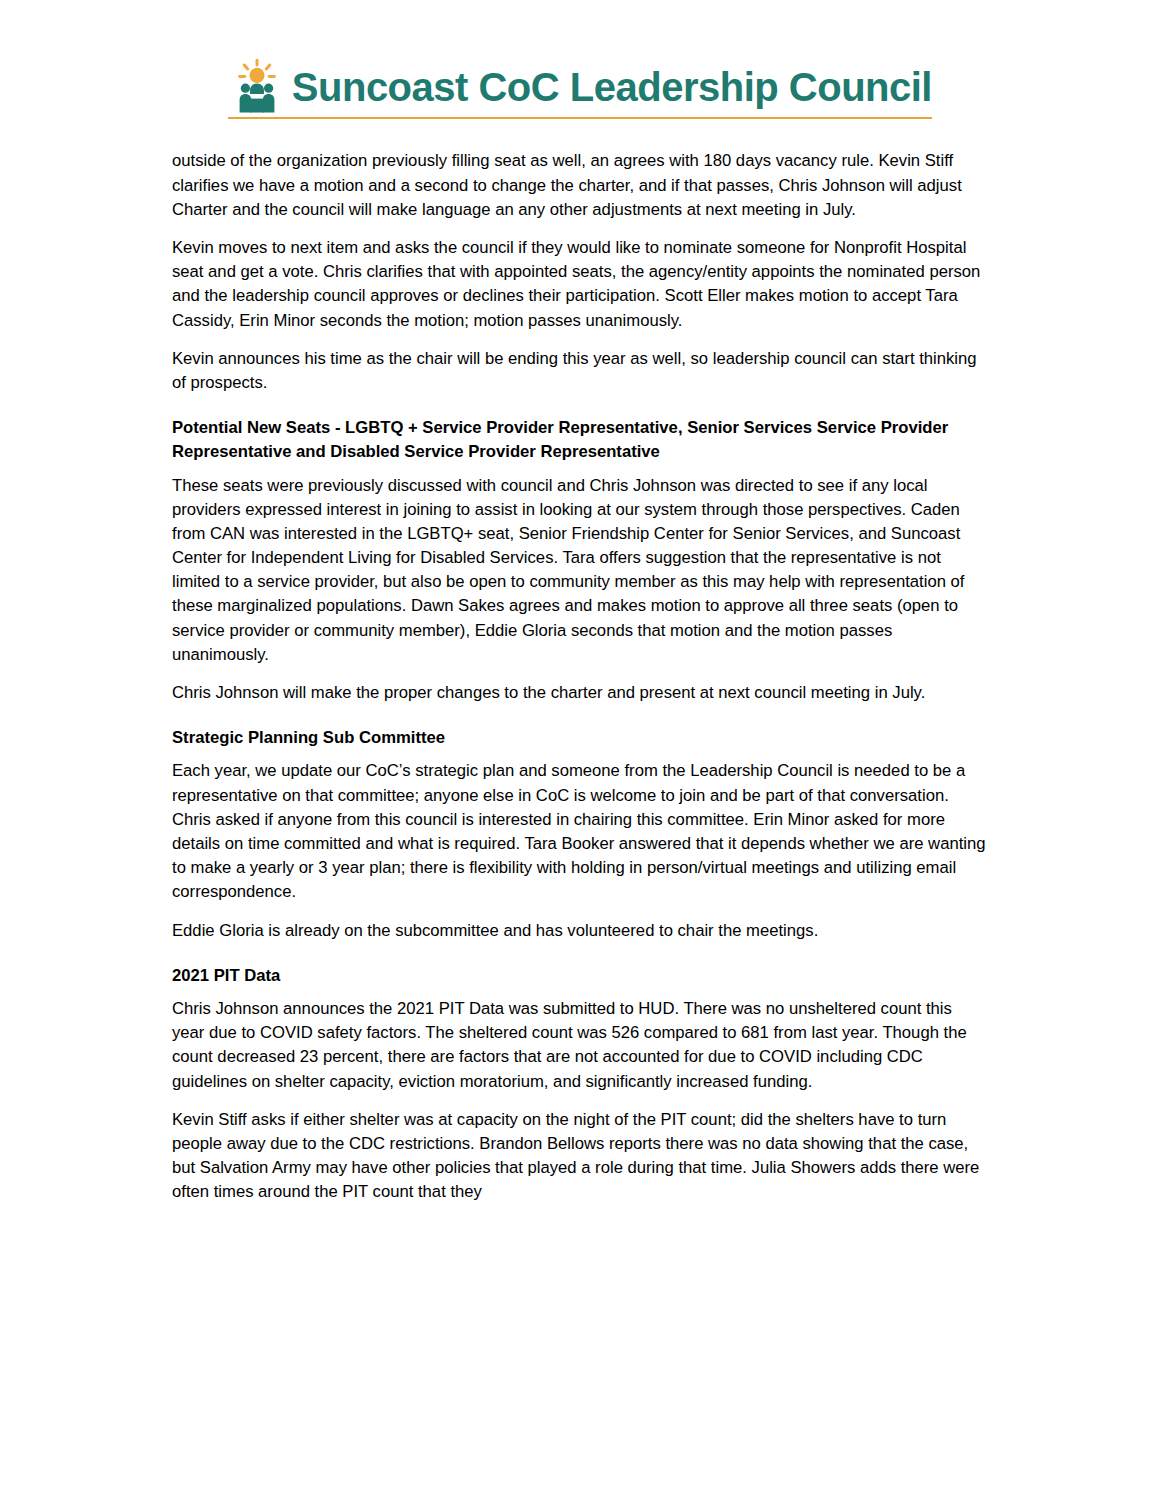Suncoast CoC Leadership Council
outside of the organization previously filling seat as well, an agrees with 180 days vacancy rule. Kevin Stiff clarifies we have a motion and a second to change the charter, and if that passes, Chris Johnson will adjust Charter and the council will make language an any other adjustments at next meeting in July.
Kevin moves to next item and asks the council if they would like to nominate someone for Nonprofit Hospital seat and get a vote. Chris clarifies that with appointed seats, the agency/entity appoints the nominated person and the leadership council approves or declines their participation. Scott Eller makes motion to accept Tara Cassidy, Erin Minor seconds the motion; motion passes unanimously.
Kevin announces his time as the chair will be ending this year as well, so leadership council can start thinking of prospects.
Potential New Seats - LGBTQ + Service Provider Representative, Senior Services Service Provider Representative and Disabled Service Provider Representative
These seats were previously discussed with council and Chris Johnson was directed to see if any local providers expressed interest in joining to assist in looking at our system through those perspectives. Caden from CAN was interested in the LGBTQ+ seat, Senior Friendship Center for Senior Services, and Suncoast Center for Independent Living for Disabled Services. Tara offers suggestion that the representative is not limited to a service provider, but also be open to community member as this may help with representation of these marginalized populations. Dawn Sakes agrees and makes motion to approve all three seats (open to service provider or community member), Eddie Gloria seconds that motion and the motion passes unanimously.
Chris Johnson will make the proper changes to the charter and present at next council meeting in July.
Strategic Planning Sub Committee
Each year, we update our CoC’s strategic plan and someone from the Leadership Council is needed to be a representative on that committee; anyone else in CoC is welcome to join and be part of that conversation. Chris asked if anyone from this council is interested in chairing this committee. Erin Minor asked for more details on time committed and what is required. Tara Booker answered that it depends whether we are wanting to make a yearly or 3 year plan; there is flexibility with holding in person/virtual meetings and utilizing email correspondence.
Eddie Gloria is already on the subcommittee and has volunteered to chair the meetings.
2021 PIT Data
Chris Johnson announces the 2021 PIT Data was submitted to HUD. There was no unsheltered count this year due to COVID safety factors. The sheltered count was 526 compared to 681 from last year. Though the count decreased 23 percent, there are factors that are not accounted for due to COVID including CDC guidelines on shelter capacity, eviction moratorium, and significantly increased funding.
Kevin Stiff asks if either shelter was at capacity on the night of the PIT count; did the shelters have to turn people away due to the CDC restrictions. Brandon Bellows reports there was no data showing that the case, but Salvation Army may have other policies that played a role during that time. Julia Showers adds there were often times around the PIT count that they